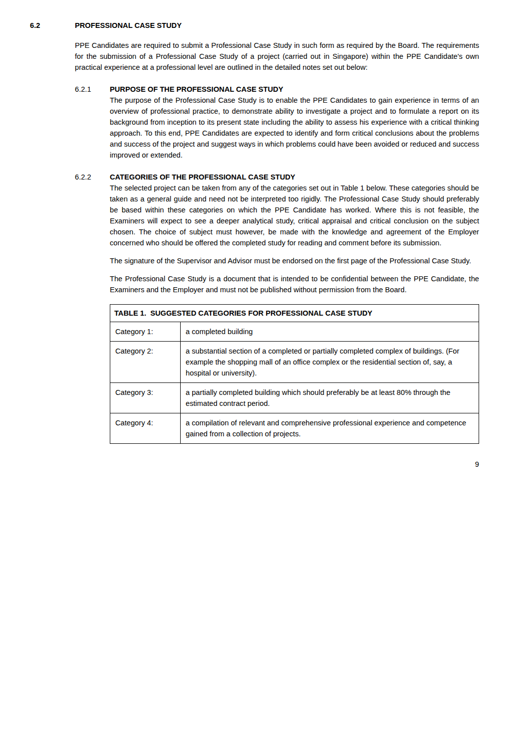6.2
Professional Case Study
PPE Candidates are required to submit a Professional Case Study in such form as required by the Board. The requirements for the submission of a Professional Case Study of a project (carried out in Singapore) within the PPE Candidate's own practical experience at a professional level are outlined in the detailed notes set out below:
6.2.1
Purpose of the Professional Case Study
The purpose of the Professional Case Study is to enable the PPE Candidates to gain experience in terms of an overview of professional practice, to demonstrate ability to investigate a project and to formulate a report on its background from inception to its present state including the ability to assess his experience with a critical thinking approach. To this end, PPE Candidates are expected to identify and form critical conclusions about the problems and success of the project and suggest ways in which problems could have been avoided or reduced and success improved or extended.
6.2.2
Categories of the Professional Case Study
The selected project can be taken from any of the categories set out in Table 1 below. These categories should be taken as a general guide and need not be interpreted too rigidly. The Professional Case Study should preferably be based within these categories on which the PPE Candidate has worked. Where this is not feasible, the Examiners will expect to see a deeper analytical study, critical appraisal and critical conclusion on the subject chosen. The choice of subject must however, be made with the knowledge and agreement of the Employer concerned who should be offered the completed study for reading and comment before its submission.
The signature of the Supervisor and Advisor must be endorsed on the first page of the Professional Case Study.
The Professional Case Study is a document that is intended to be confidential between the PPE Candidate, the Examiners and the Employer and must not be published without permission from the Board.
Table 1. Suggested Categories for Professional Case Study
| Category 1: | a completed building |
| Category 2: | a substantial section of a completed or partially completed complex of buildings. (For example the shopping mall of an office complex or the residential section of, say, a hospital or university). |
| Category 3: | a partially completed building which should preferably be at least 80% through the estimated contract period. |
| Category 4: | a compilation of relevant and comprehensive professional experience and competence gained from a collection of projects. |
9